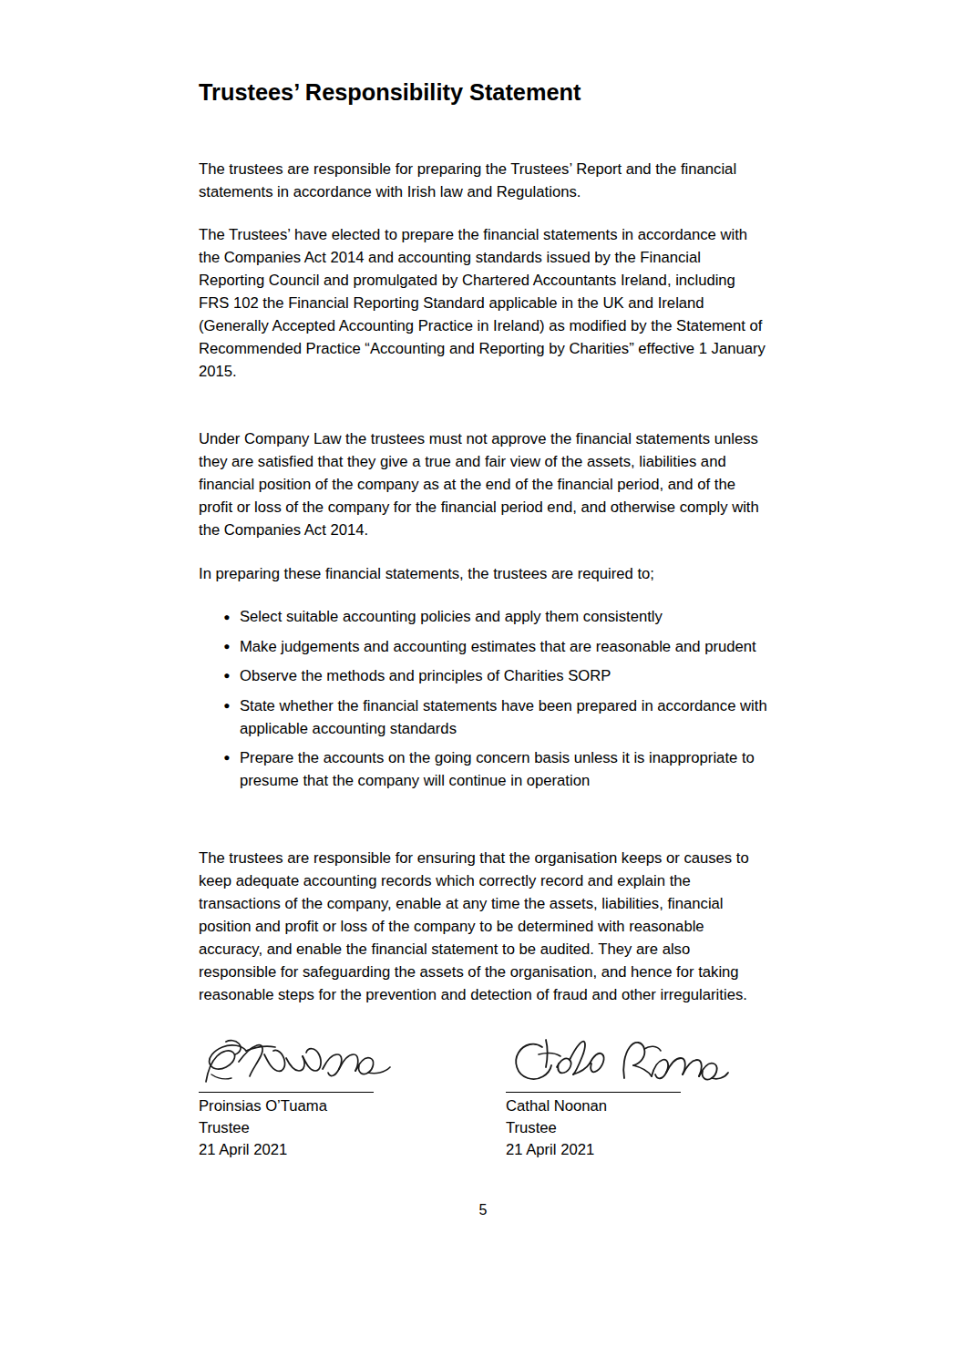Trustees’ Responsibility Statement
The trustees are responsible for preparing the Trustees’ Report and the financial statements in accordance with Irish law and Regulations.
The Trustees’ have elected to prepare the financial statements in accordance with the Companies Act 2014 and accounting standards issued by the Financial Reporting Council and promulgated by Chartered Accountants Ireland, including FRS 102 the Financial Reporting Standard applicable in the UK and Ireland (Generally Accepted Accounting Practice in Ireland) as modified by the Statement of Recommended Practice “Accounting and Reporting by Charities” effective 1 January 2015.
Under Company Law the trustees must not approve the financial statements unless they are satisfied that they give a true and fair view of the assets, liabilities and financial position of the company as at the end of the financial period, and of the profit or loss of the company for the financial period end, and otherwise comply with the Companies Act 2014.
In preparing these financial statements, the trustees are required to;
Select suitable accounting policies and apply them consistently
Make judgements and accounting estimates that are reasonable and prudent
Observe the methods and principles of Charities SORP
State whether the financial statements have been prepared in accordance with applicable accounting standards
Prepare the accounts on the going concern basis unless it is inappropriate to presume that the company will continue in operation
The trustees are responsible for ensuring that the organisation keeps or causes to keep adequate accounting records which correctly record and explain the transactions of the company, enable at any time the assets, liabilities, financial position and profit or loss of the company to be determined with reasonable accuracy, and enable the financial statement to be audited. They are also responsible for safeguarding the assets of the organisation, and hence for taking reasonable steps for the prevention and detection of fraud and other irregularities.
Proinsias O’Tuama
Trustee
21 April 2021
Cathal Noonan
Trustee
21 April 2021
5